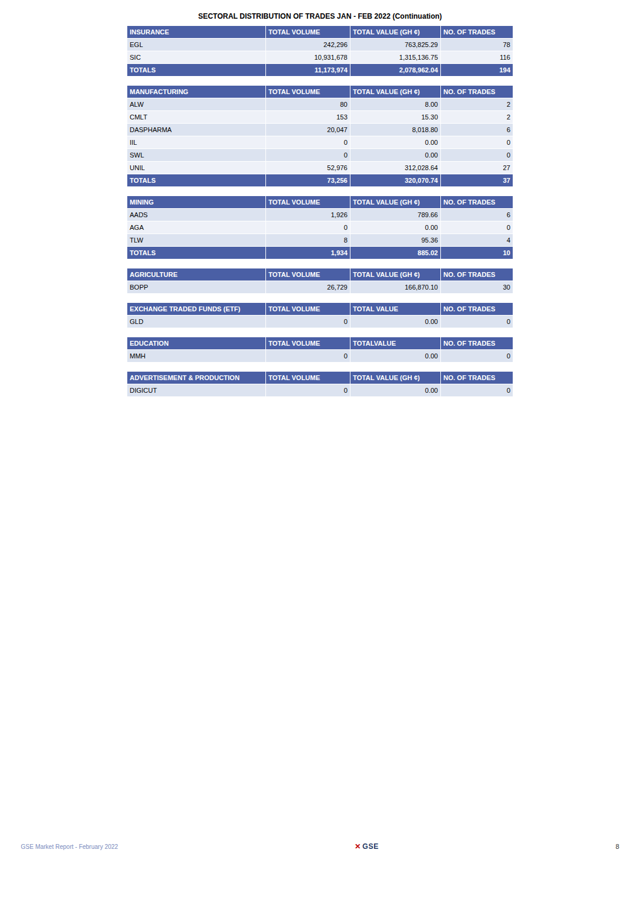SECTORAL DISTRIBUTION OF TRADES JAN - FEB 2022 (Continuation)
| INSURANCE | TOTAL VOLUME | TOTAL VALUE (GH ¢) | NO. OF TRADES |
| --- | --- | --- | --- |
| EGL | 242,296 | 763,825.29 | 78 |
| SIC | 10,931,678 | 1,315,136.75 | 116 |
| TOTALS | 11,173,974 | 2,078,962.04 | 194 |
| MANUFACTURING | TOTAL VOLUME | TOTAL VALUE (GH ¢) | NO. OF TRADES |
| --- | --- | --- | --- |
| ALW | 80 | 8.00 | 2 |
| CMLT | 153 | 15.30 | 2 |
| DASPHARMA | 20,047 | 8,018.80 | 6 |
| IIL | 0 | 0.00 | 0 |
| SWL | 0 | 0.00 | 0 |
| UNIL | 52,976 | 312,028.64 | 27 |
| TOTALS | 73,256 | 320,070.74 | 37 |
| MINING | TOTAL VOLUME | TOTAL VALUE (GH ¢) | NO. OF TRADES |
| --- | --- | --- | --- |
| AADS | 1,926 | 789.66 | 6 |
| AGA | 0 | 0.00 | 0 |
| TLW | 8 | 95.36 | 4 |
| TOTALS | 1,934 | 885.02 | 10 |
| AGRICULTURE | TOTAL VOLUME | TOTAL VALUE (GH ¢) | NO. OF TRADES |
| --- | --- | --- | --- |
| BOPP | 26,729 | 166,870.10 | 30 |
| EXCHANGE TRADED FUNDS (ETF) | TOTAL VOLUME | TOTAL VALUE | NO. OF TRADES |
| --- | --- | --- | --- |
| GLD | 0 | 0.00 | 0 |
| EDUCATION | TOTAL VOLUME | TOTALVALUE | NO. OF TRADES |
| --- | --- | --- | --- |
| MMH | 0 | 0.00 | 0 |
| ADVERTISEMENT & PRODUCTION | TOTAL VOLUME | TOTAL VALUE (GH ¢) | NO. OF TRADES |
| --- | --- | --- | --- |
| DIGICUT | 0 | 0.00 | 0 |
GSE Market Report - February 2022
✕GSE
8